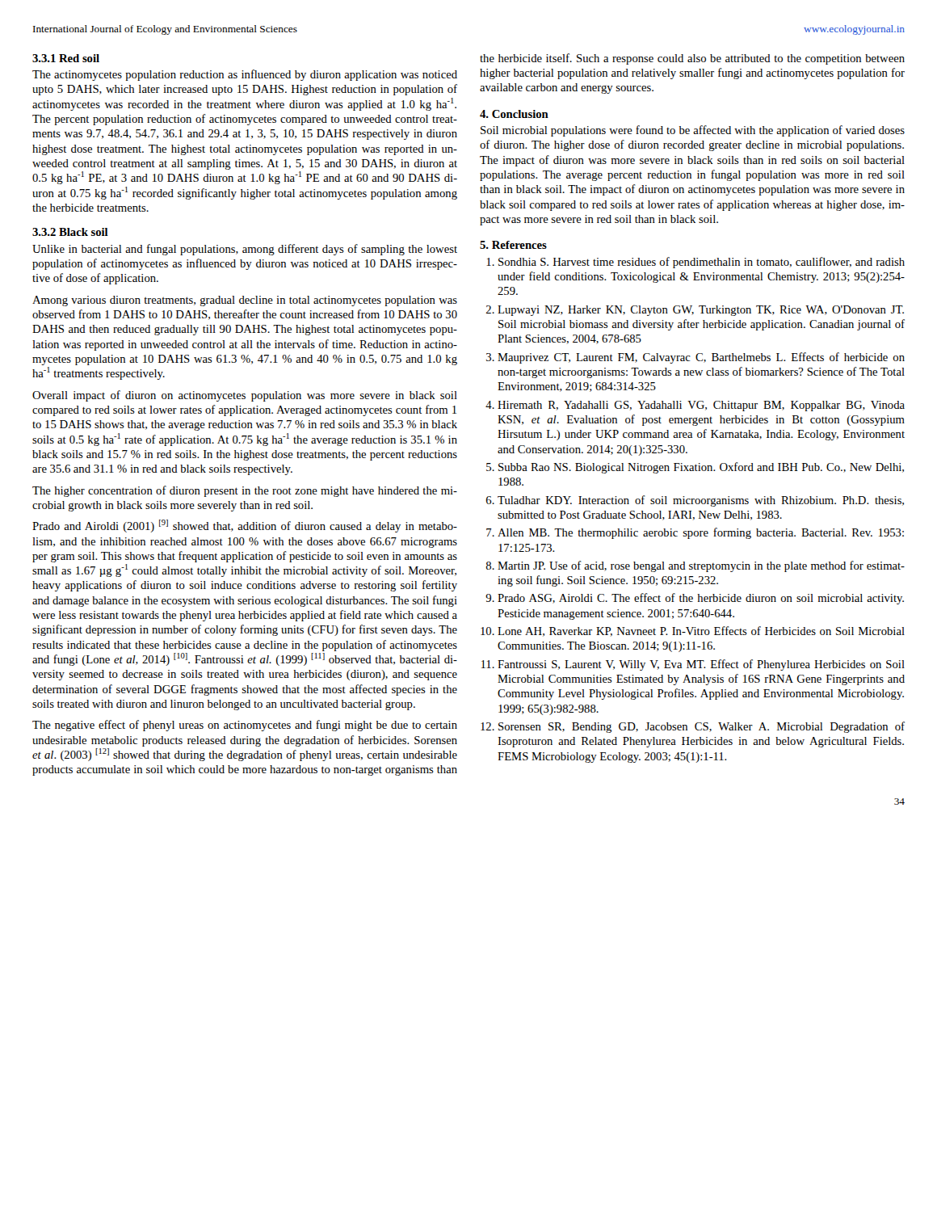International Journal of Ecology and Environmental Sciences www.ecologyjournal.in
3.3.1 Red soil
The actinomycetes population reduction as influenced by diuron application was noticed upto 5 DAHS, which later increased upto 15 DAHS. Highest reduction in population of actinomycetes was recorded in the treatment where diuron was applied at 1.0 kg ha-1. The percent population reduction of actinomycetes compared to unweeded control treatments was 9.7, 48.4, 54.7, 36.1 and 29.4 at 1, 3, 5, 10, 15 DAHS respectively in diuron highest dose treatment. The highest total actinomycetes population was reported in unweeded control treatment at all sampling times. At 1, 5, 15 and 30 DAHS, in diuron at 0.5 kg ha-1 PE, at 3 and 10 DAHS diuron at 1.0 kg ha-1 PE and at 60 and 90 DAHS diuron at 0.75 kg ha-1 recorded significantly higher total actinomycetes population among the herbicide treatments.
3.3.2 Black soil
Unlike in bacterial and fungal populations, among different days of sampling the lowest population of actinomycetes as influenced by diuron was noticed at 10 DAHS irrespective of dose of application.
Among various diuron treatments, gradual decline in total actinomycetes population was observed from 1 DAHS to 10 DAHS, thereafter the count increased from 10 DAHS to 30 DAHS and then reduced gradually till 90 DAHS. The highest total actinomycetes population was reported in unweeded control at all the intervals of time. Reduction in actinomycetes population at 10 DAHS was 61.3 %, 47.1 % and 40 % in 0.5, 0.75 and 1.0 kg ha-1 treatments respectively.
Overall impact of diuron on actinomycetes population was more severe in black soil compared to red soils at lower rates of application. Averaged actinomycetes count from 1 to 15 DAHS shows that, the average reduction was 7.7 % in red soils and 35.3 % in black soils at 0.5 kg ha-1 rate of application. At 0.75 kg ha-1 the average reduction is 35.1 % in black soils and 15.7 % in red soils. In the highest dose treatments, the percent reductions are 35.6 and 31.1 % in red and black soils respectively.
The higher concentration of diuron present in the root zone might have hindered the microbial growth in black soils more severely than in red soil.
Prado and Airoldi (2001) [9] showed that, addition of diuron caused a delay in metabolism, and the inhibition reached almost 100 % with the doses above 66.67 micrograms per gram soil. This shows that frequent application of pesticide to soil even in amounts as small as 1.67 µg g-1 could almost totally inhibit the microbial activity of soil. Moreover, heavy applications of diuron to soil induce conditions adverse to restoring soil fertility and damage balance in the ecosystem with serious ecological disturbances. The soil fungi were less resistant towards the phenyl urea herbicides applied at field rate which caused a significant depression in number of colony forming units (CFU) for first seven days. The results indicated that these herbicides cause a decline in the population of actinomycetes and fungi (Lone et al, 2014) [10]. Fantroussi et al. (1999) [11] observed that, bacterial diversity seemed to decrease in soils treated with urea herbicides (diuron), and sequence determination of several DGGE fragments showed that the most affected species in the soils treated with diuron and linuron belonged to an uncultivated bacterial group.
The negative effect of phenyl ureas on actinomycetes and fungi might be due to certain undesirable metabolic products released during the degradation of herbicides. Sorensen et al. (2003) [12] showed that during the degradation of phenyl ureas, certain undesirable products accumulate in soil which could be more hazardous to non-target organisms than the herbicide itself. Such a response could also be attributed to the competition between higher bacterial population and relatively smaller fungi and actinomycetes population for available carbon and energy sources.
4. Conclusion
Soil microbial populations were found to be affected with the application of varied doses of diuron. The higher dose of diuron recorded greater decline in microbial populations. The impact of diuron was more severe in black soils than in red soils on soil bacterial populations. The average percent reduction in fungal population was more in red soil than in black soil. The impact of diuron on actinomycetes population was more severe in black soil compared to red soils at lower rates of application whereas at higher dose, impact was more severe in red soil than in black soil.
5. References
Sondhia S. Harvest time residues of pendimethalin in tomato, cauliflower, and radish under field conditions. Toxicological & Environmental Chemistry. 2013; 95(2):254-259.
Lupwayi NZ, Harker KN, Clayton GW, Turkington TK, Rice WA, O'Donovan JT. Soil microbial biomass and diversity after herbicide application. Canadian journal of Plant Sciences, 2004, 678-685
Mauprivez CT, Laurent FM, Calvayrac C, Barthelmebs L. Effects of herbicide on non-target microorganisms: Towards a new class of biomarkers? Science of The Total Environment, 2019; 684:314-325
Hiremath R, Yadahalli GS, Yadahalli VG, Chittapur BM, Koppalkar BG, Vinoda KSN, et al. Evaluation of post emergent herbicides in Bt cotton (Gossypium Hirsutum L.) under UKP command area of Karnataka, India. Ecology, Environment and Conservation. 2014; 20(1):325-330.
Subba Rao NS. Biological Nitrogen Fixation. Oxford and IBH Pub. Co., New Delhi, 1988.
Tuladhar KDY. Interaction of soil microorganisms with Rhizobium. Ph.D. thesis, submitted to Post Graduate School, IARI, New Delhi, 1983.
Allen MB. The thermophilic aerobic spore forming bacteria. Bacterial. Rev. 1953: 17:125-173.
Martin JP. Use of acid, rose bengal and streptomycin in the plate method for estimating soil fungi. Soil Science. 1950; 69:215-232.
Prado ASG, Airoldi C. The effect of the herbicide diuron on soil microbial activity. Pesticide management science. 2001; 57:640-644.
Lone AH, Raverkar KP, Navneet P. In-Vitro Effects of Herbicides on Soil Microbial Communities. The Bioscan. 2014; 9(1):11-16.
Fantroussi S, Laurent V, Willy V, Eva MT. Effect of Phenylurea Herbicides on Soil Microbial Communities Estimated by Analysis of 16S rRNA Gene Fingerprints and Community Level Physiological Profiles. Applied and Environmental Microbiology. 1999; 65(3):982-988.
Sorensen SR, Bending GD, Jacobsen CS, Walker A. Microbial Degradation of Isoproturon and Related Phenylurea Herbicides in and below Agricultural Fields. FEMS Microbiology Ecology. 2003; 45(1):1-11.
34